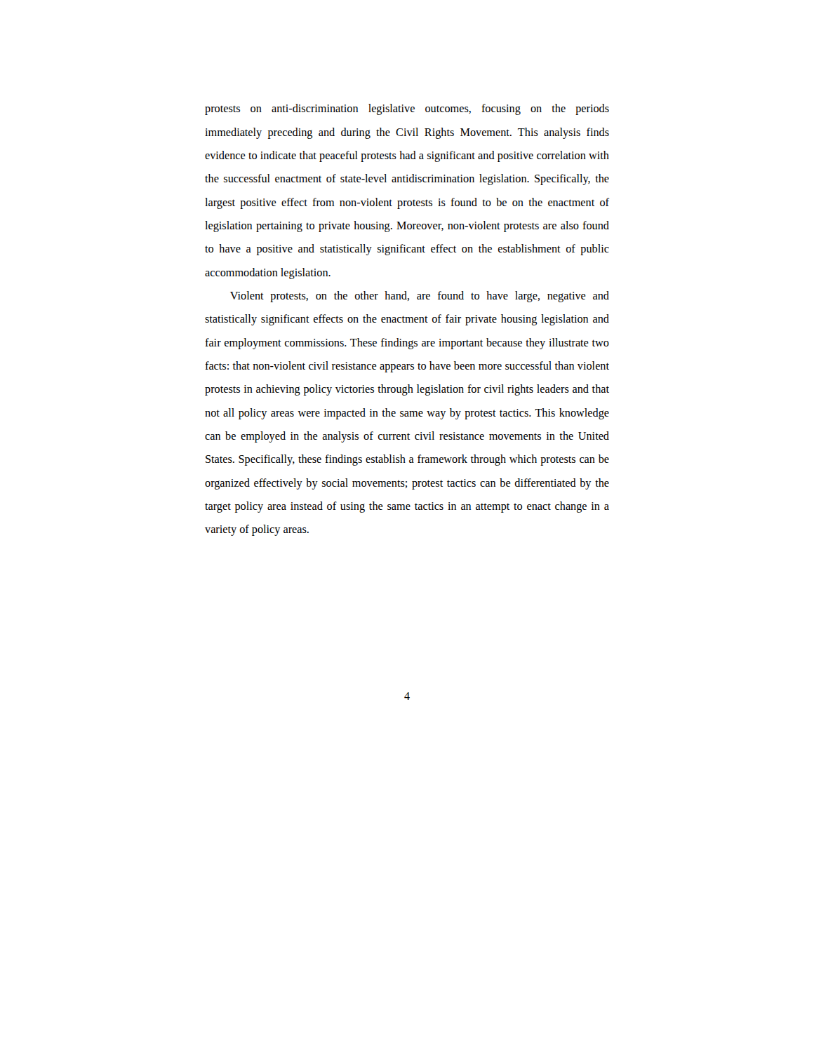protests on anti-discrimination legislative outcomes, focusing on the periods immediately preced­ing and during the Civil Rights Movement. This analysis finds evidence to indicate that peaceful protests had a significant and positive correlation with the successful enactment of state-level anti­discrimination legislation. Specifically, the largest positive effect from non-violent protests is found to be on the enactment of legislation pertaining to private housing. Moreover, non-violent protests are also found to have a positive and statistically significant effect on the establishment of public accommodation legislation.
Violent protests, on the other hand, are found to have large, negative and statistically significant effects on the enactment of fair private housing legislation and fair employment commissions. These findings are important because they illustrate two facts: that non-violent civil resistance appears to have been more successful than violent protests in achieving policy victories through legislation for civil rights leaders and that not all policy areas were impacted in the same way by protest tactics. This knowledge can be employed in the analysis of current civil resistance movements in the United States. Specifically, these findings establish a framework through which protests can be organized effectively by social movements; protest tactics can be differentiated by the target policy area instead of using the same tactics in an attempt to enact change in a variety of policy areas.
4